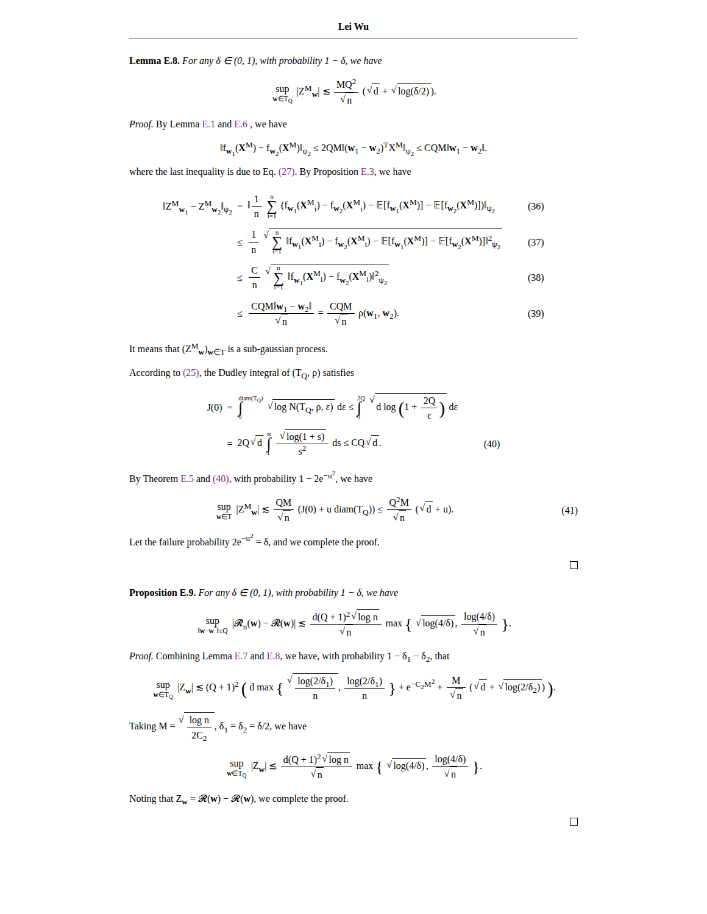Lei Wu
Lemma E.8. For any δ ∈ (0, 1), with probability 1 − δ, we have
sup w∈TQ |ZMw| ≲ MQ2 n (d + log(δ/2)).
Proof. By Lemma E.1 and E.6 , we have
‖fw1(XM) − fw2(XM)‖ψ2 ≤ 2QM‖(w1 − w2)TXM‖ψ2 ≤ CQM‖w1 − w2‖.
where the last inequality is due to Eq. (27). By Proposition E.3, we have
| ‖Z M w 1 − Z M w 2 ‖ ψ 2 | = | ‖ 1 n n ∑ i=1 (f w 1 ( X M i ) − f w 2 ( X M i ) − 𝔼[f w 1 ( X M )] − 𝔼[f w 2 ( X M )])‖ ψ 2 | (36) |
| | ≤ | 1 n n ∑ i=1 ‖f w 1 ( X M i ) − f w 2 ( X M i ) − 𝔼[f w 1 ( X M )] − 𝔼[f w 2 ( X M )]‖ 2 ψ 2 | (37) |
| | ≤ | C n n ∑ i=1 ‖f w 1 ( X M i ) − f w 2 ( X M i )‖ 2 ψ 2 | (38) |
| | ≤ | CQM‖ w 1 − w 2 ‖ n = CQM n ρ( w 1 , w 2 ). | (39) |
It means that (ZMw)w∈T is a sub-gaussian process.
According to (25), the Dudley integral of (TQ, ρ) satisfies
| J(0) | = | diam(T Q ) ∫ 0 log N(T Q , ρ, ε) dε ≤ 2Q ∫ 0 d log ( 1 + 2Q ε ) dε | |
| | = | 2Q d ∞ ∫ 1 log(1 + s) s 2 ds ≤ CQ d . | (40) |
By Theorem E.5 and (40), with probability 1 − 2e−u2, we have
sup w∈T |ZMw| ≲ QM n (J(0) + u diam(TQ)) ≤ Q2M n (d + u).
(41)
Let the failure probability 2e−u2 = δ, and we complete the proof.
Proposition E.9. For any δ ∈ (0, 1), with probability 1 − δ, we have
sup‖w−w*‖≤Q |𝓡̂n(w) − 𝓡(w)| ≲ d(Q + 1)2log n n max { log(4/δ), log(4/δ) n }.
Proof. Combining Lemma E.7 and E.8, we have, with probability 1 − δ1 − δ2, that
sup w∈TQ |Zw| ≲ (Q + 1)2 ( d max { log(2/δ1) n, log(2/δ1) n } + e−C2M2 + Mn (d + log(2/δ2)) ).
Taking M = log n 2C2, δ1 = δ2 = δ/2, we have
sup w∈TQ |Zw| ≲ d(Q + 1)2log n n max { log(4/δ), log(4/δ) n }.
Noting that Zw = 𝓡̂(w) − 𝓡(w), we complete the proof.